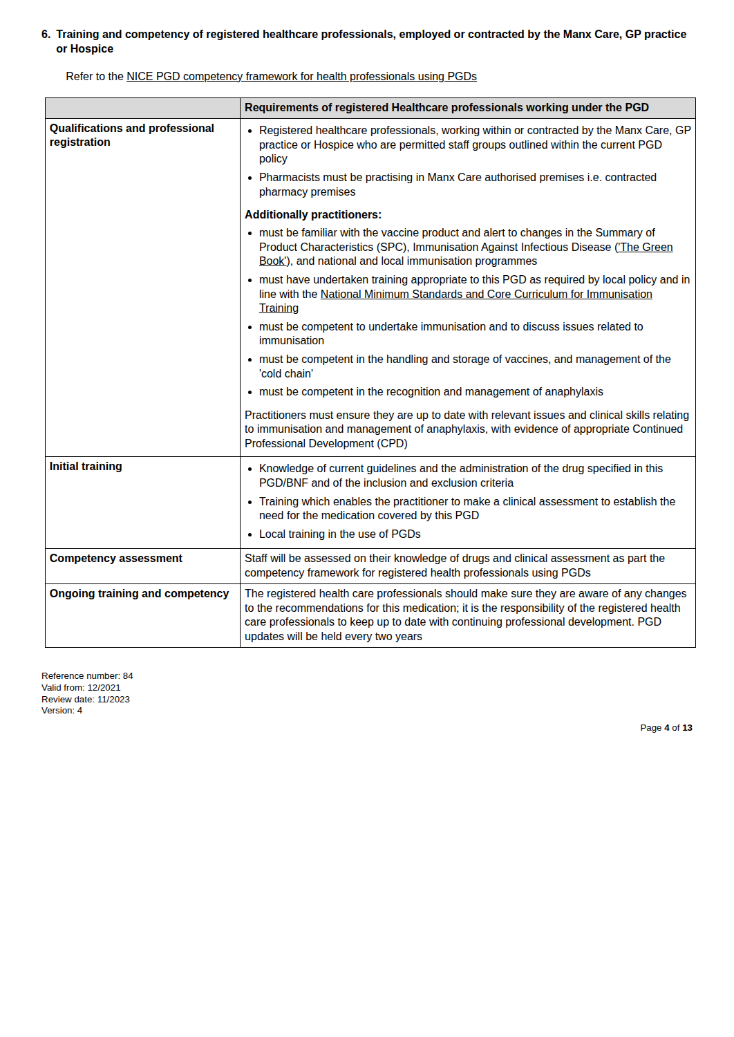6. Training and competency of registered healthcare professionals, employed or contracted by the Manx Care, GP practice or Hospice
Refer to the NICE PGD competency framework for health professionals using PGDs
| | Requirements of registered Healthcare professionals working under the PGD |
| --- | --- |
| Qualifications and professional registration | Registered healthcare professionals, working within or contracted by the Manx Care, GP practice or Hospice who are permitted staff groups outlined within the current PGD policy Pharmacists must be practising in Manx Care authorised premises i.e. contracted pharmacy premises Additionally practitioners: must be familiar with the vaccine product and alert to changes in the Summary of Product Characteristics (SPC), Immunisation Against Infectious Disease ( 'The Green Book' ), and national and local immunisation programmes must have undertaken training appropriate to this PGD as required by local policy and in line with the National Minimum Standards and Core Curriculum for Immunisation Training must be competent to undertake immunisation and to discuss issues related to immunisation must be competent in the handling and storage of vaccines, and management of the 'cold chain' must be competent in the recognition and management of anaphylaxis Practitioners must ensure they are up to date with relevant issues and clinical skills relating to immunisation and management of anaphylaxis, with evidence of appropriate Continued Professional Development (CPD) |
| Initial training | Knowledge of current guidelines and the administration of the drug specified in this PGD/BNF and of the inclusion and exclusion criteria Training which enables the practitioner to make a clinical assessment to establish the need for the medication covered by this PGD Local training in the use of PGDs |
| Competency assessment | Staff will be assessed on their knowledge of drugs and clinical assessment as part the competency framework for registered health professionals using PGDs |
| Ongoing training and competency | The registered health care professionals should make sure they are aware of any changes to the recommendations for this medication; it is the responsibility of the registered health care professionals to keep up to date with continuing professional development. PGD updates will be held every two years |
Reference number: 84
Valid from: 12/2021
Review date: 11/2023
Version: 4
Page 4 of 13